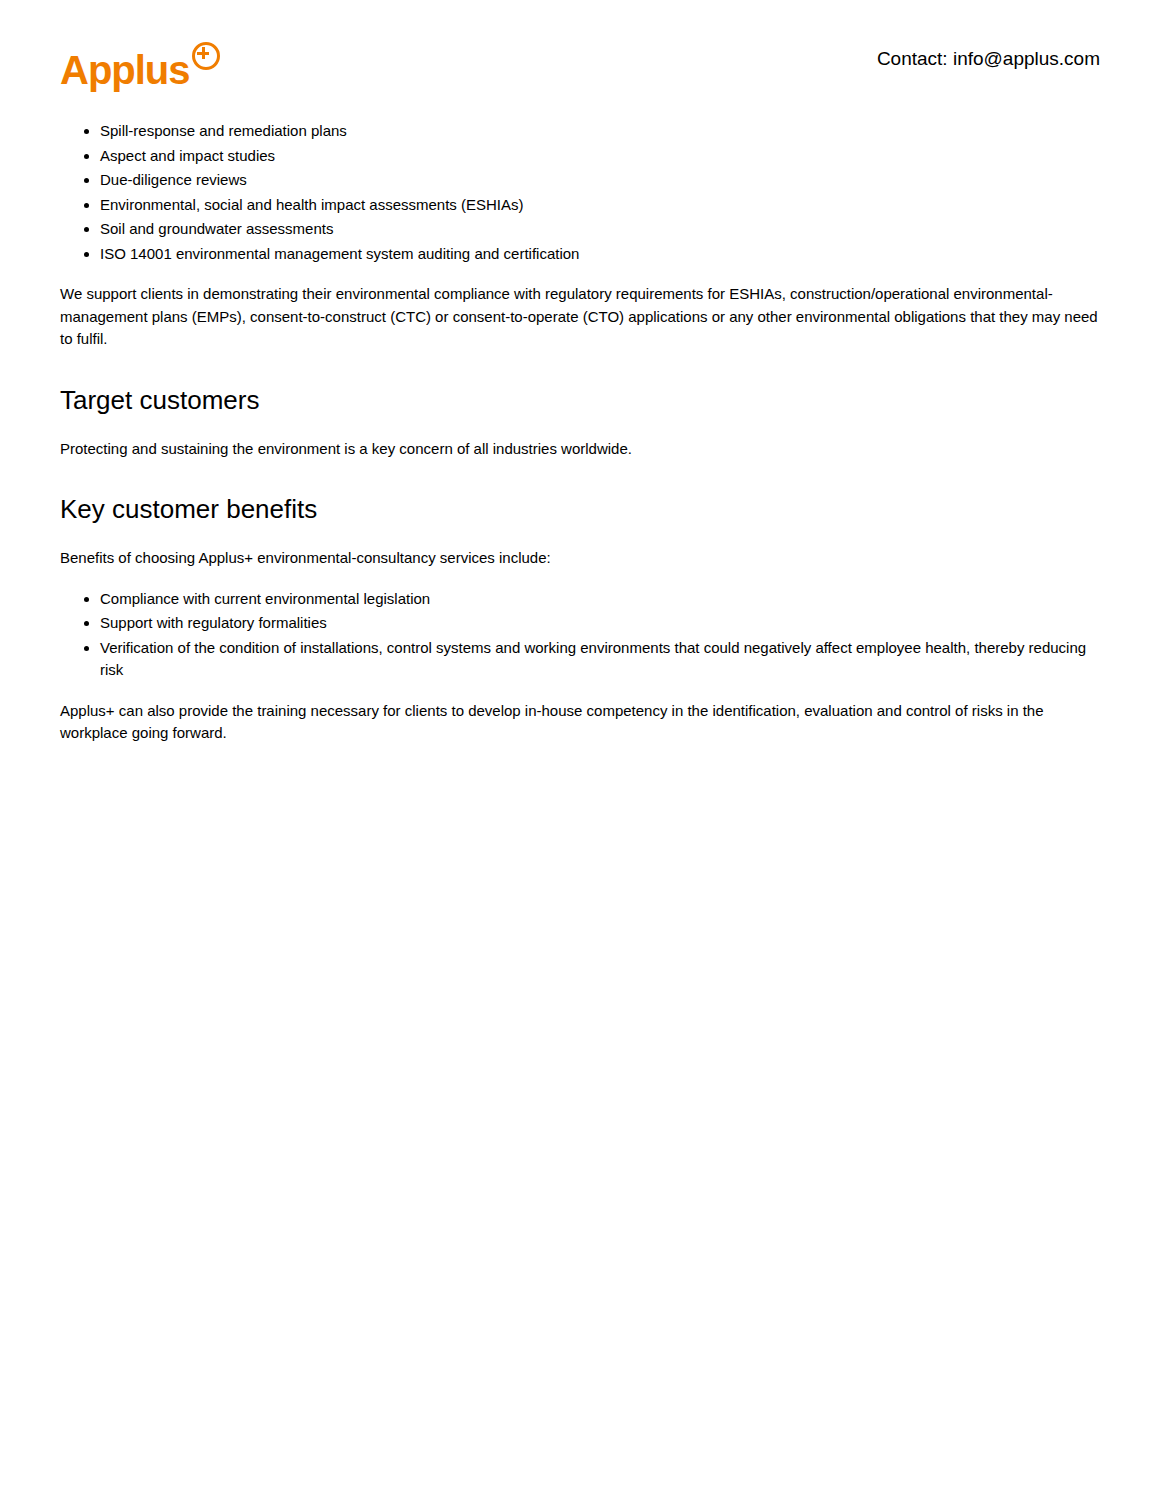Applus
Contact: info@applus.com
Spill-response and remediation plans
Aspect and impact studies
Due-diligence reviews
Environmental, social and health impact assessments (ESHIAs)
Soil and groundwater assessments
ISO 14001 environmental management system auditing and certification
We support clients in demonstrating their environmental compliance with regulatory requirements for ESHIAs, construction/operational environmental-management plans (EMPs), consent-to-construct (CTC) or consent-to-operate (CTO) applications or any other environmental obligations that they may need to fulfil.
Target customers
Protecting and sustaining the environment is a key concern of all industries worldwide.
Key customer benefits
Benefits of choosing Applus+ environmental-consultancy services include:
Compliance with current environmental legislation
Support with regulatory formalities
Verification of the condition of installations, control systems and working environments that could negatively affect employee health, thereby reducing risk
Applus+ can also provide the training necessary for clients to develop in-house competency in the identification, evaluation and control of risks in the workplace going forward.